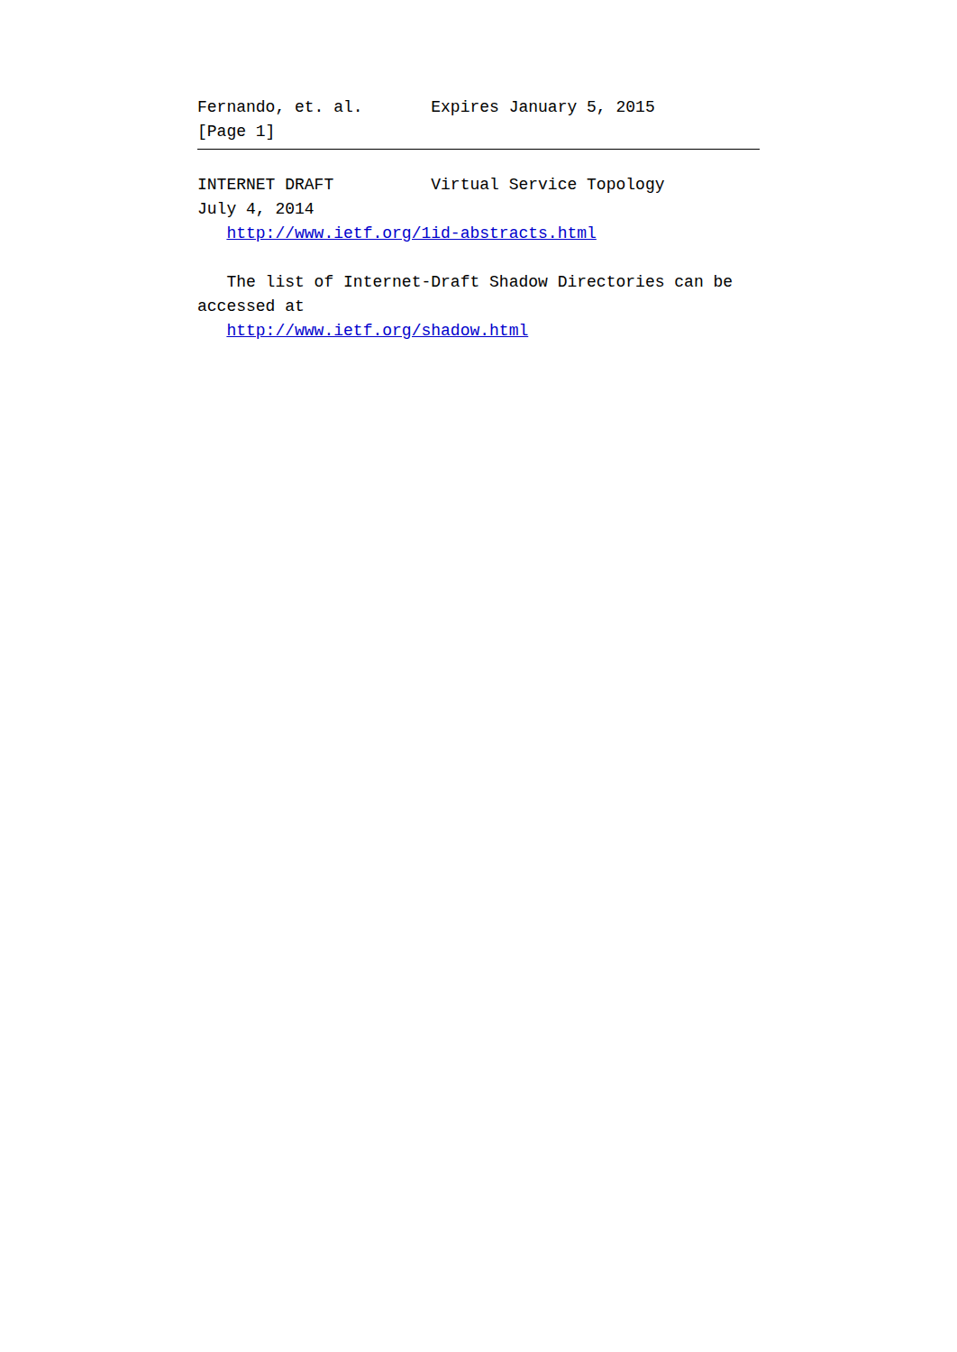Fernando, et. al.       Expires January 5, 2015              [Page 1]
INTERNET DRAFT          Virtual Service Topology          July 4, 2014
   http://www.ietf.org/1id-abstracts.html

   The list of Internet-Draft Shadow Directories can be accessed at
   http://www.ietf.org/shadow.html